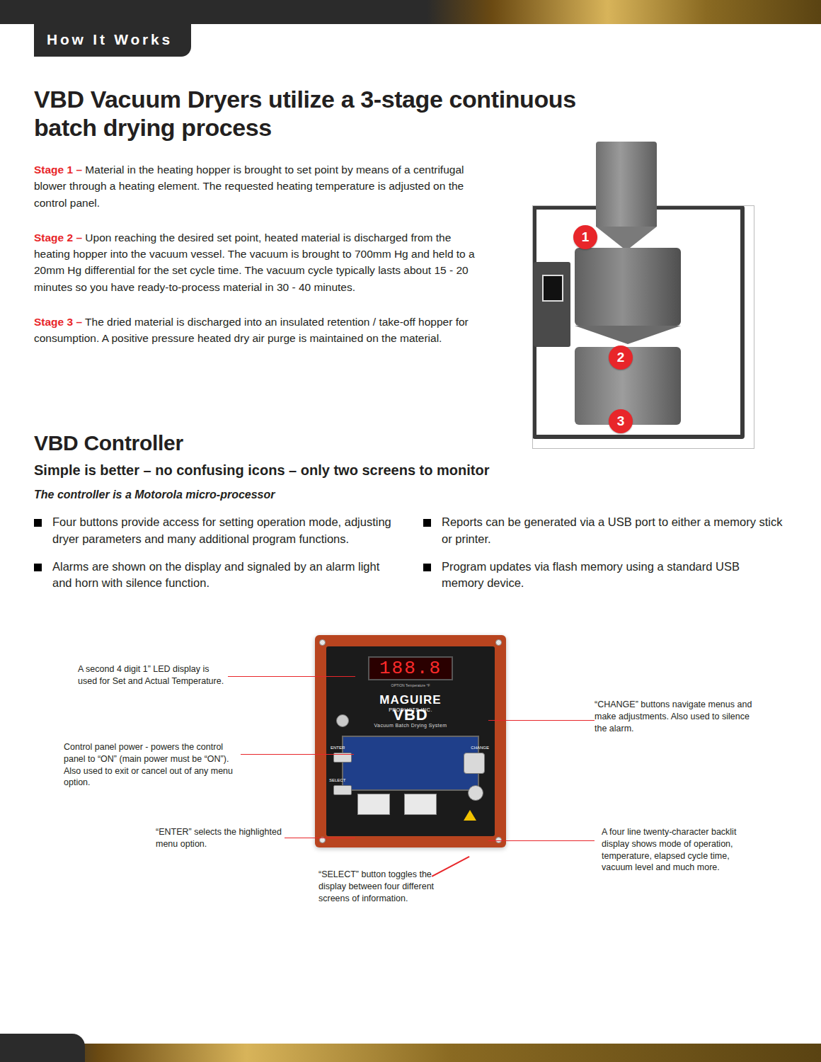How It Works
VBD Vacuum Dryers utilize a 3-stage continuous
batch drying process
Stage 1 – Material in the heating hopper is brought to set point by means of a centrifugal blower through a heating element. The requested heating temperature is adjusted on the control panel.
Stage 2 – Upon reaching the desired set point, heated material is discharged from the heating hopper into the vacuum vessel. The vacuum is brought to 700mm Hg and held to a 20mm Hg differential for the set cycle time. The vacuum cycle typically lasts about 15 - 20 minutes so you have ready-to-process material in 30 - 40 minutes.
Stage 3 – The dried material is discharged into an insulated retention / take-off hopper for consumption. A positive pressure heated dry air purge is maintained on the material.
1
2
3
VBD Controller
Simple is better – no confusing icons – only two screens to monitor
The controller is a Motorola micro-processor
Four buttons provide access for setting operation mode, adjusting dryer parameters and many additional program functions.
Alarms are shown on the display and signaled by an alarm light and horn with silence function.
Reports can be generated via a USB port to either a memory stick or printer.
Program updates via flash memory using a standard USB memory device.
188.8
OPTION Temperature °F
MAGUIREPRODUCTS INC.
VBD
Vacuum Batch Drying System
ENTER
SELECT
CHANGE
A second 4 digit 1” LED display is used for Set and Actual Temperature.
Control panel power - powers the control panel to “ON” (main power must be “ON”). Also used to exit or cancel out of any menu option.
“ENTER” selects the highlighted menu option.
“SELECT” button toggles the display between four different screens of information.
“CHANGE” buttons navigate menus and make adjustments. Also used to silence the alarm.
A four line twenty-character backlit display shows mode of operation, temperature, elapsed cycle time, vacuum level and much more.